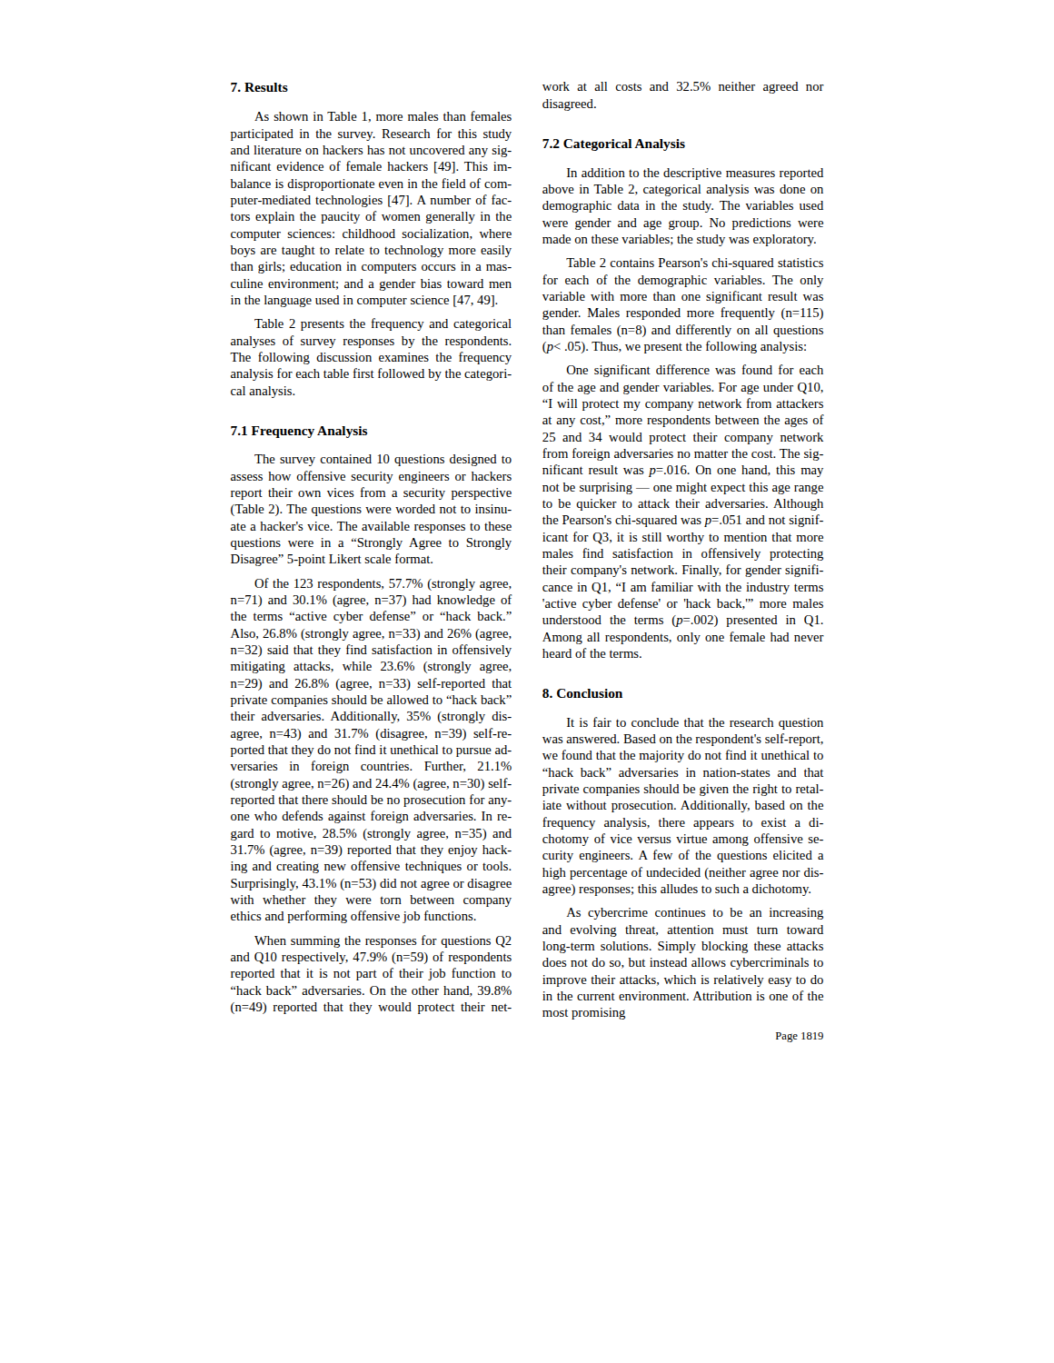7. Results
As shown in Table 1, more males than females participated in the survey. Research for this study and literature on hackers has not uncovered any significant evidence of female hackers [49]. This imbalance is disproportionate even in the field of computer-mediated technologies [47]. A number of factors explain the paucity of women generally in the computer sciences: childhood socialization, where boys are taught to relate to technology more easily than girls; education in computers occurs in a masculine environment; and a gender bias toward men in the language used in computer science [47, 49].
Table 2 presents the frequency and categorical analyses of survey responses by the respondents. The following discussion examines the frequency analysis for each table first followed by the categorical analysis.
7.1 Frequency Analysis
The survey contained 10 questions designed to assess how offensive security engineers or hackers report their own vices from a security perspective (Table 2). The questions were worded not to insinuate a hacker's vice. The available responses to these questions were in a “Strongly Agree to Strongly Disagree” 5-point Likert scale format.
Of the 123 respondents, 57.7% (strongly agree, n=71) and 30.1% (agree, n=37) had knowledge of the terms “active cyber defense” or “hack back.” Also, 26.8% (strongly agree, n=33) and 26% (agree, n=32) said that they find satisfaction in offensively mitigating attacks, while 23.6% (strongly agree, n=29) and 26.8% (agree, n=33) self-reported that private companies should be allowed to “hack back” their adversaries. Additionally, 35% (strongly disagree, n=43) and 31.7% (disagree, n=39) self-reported that they do not find it unethical to pursue adversaries in foreign countries. Further, 21.1% (strongly agree, n=26) and 24.4% (agree, n=30) self-reported that there should be no prosecution for anyone who defends against foreign adversaries. In regard to motive, 28.5% (strongly agree, n=35) and 31.7% (agree, n=39) reported that they enjoy hacking and creating new offensive techniques or tools. Surprisingly, 43.1% (n=53) did not agree or disagree with whether they were torn between company ethics and performing offensive job functions.
When summing the responses for questions Q2 and Q10 respectively, 47.9% (n=59) of respondents reported that it is not part of their job function to “hack back” adversaries. On the other hand, 39.8% (n=49) reported that they would protect their network at all costs and 32.5% neither agreed nor disagreed.
7.2 Categorical Analysis
In addition to the descriptive measures reported above in Table 2, categorical analysis was done on demographic data in the study. The variables used were gender and age group. No predictions were made on these variables; the study was exploratory.
Table 2 contains Pearson's chi-squared statistics for each of the demographic variables. The only variable with more than one significant result was gender. Males responded more frequently (n=115) than females (n=8) and differently on all questions (p< .05). Thus, we present the following analysis:
One significant difference was found for each of the age and gender variables. For age under Q10, “I will protect my company network from attackers at any cost,” more respondents between the ages of 25 and 34 would protect their company network from foreign adversaries no matter the cost. The significant result was p=.016. On one hand, this may not be surprising — one might expect this age range to be quicker to attack their adversaries. Although the Pearson's chi-squared was p=.051 and not significant for Q3, it is still worthy to mention that more males find satisfaction in offensively protecting their company's network. Finally, for gender significance in Q1, “I am familiar with the industry terms 'active cyber defense' or 'hack back,'” more males understood the terms (p=.002) presented in Q1. Among all respondents, only one female had never heard of the terms.
8. Conclusion
It is fair to conclude that the research question was answered. Based on the respondent's self-report, we found that the majority do not find it unethical to “hack back” adversaries in nation-states and that private companies should be given the right to retaliate without prosecution. Additionally, based on the frequency analysis, there appears to exist a dichotomy of vice versus virtue among offensive security engineers. A few of the questions elicited a high percentage of undecided (neither agree nor disagree) responses; this alludes to such a dichotomy.
As cybercrime continues to be an increasing and evolving threat, attention must turn toward long-term solutions. Simply blocking these attacks does not do so, but instead allows cybercriminals to improve their attacks, which is relatively easy to do in the current environment. Attribution is one of the most promising
Page 1819